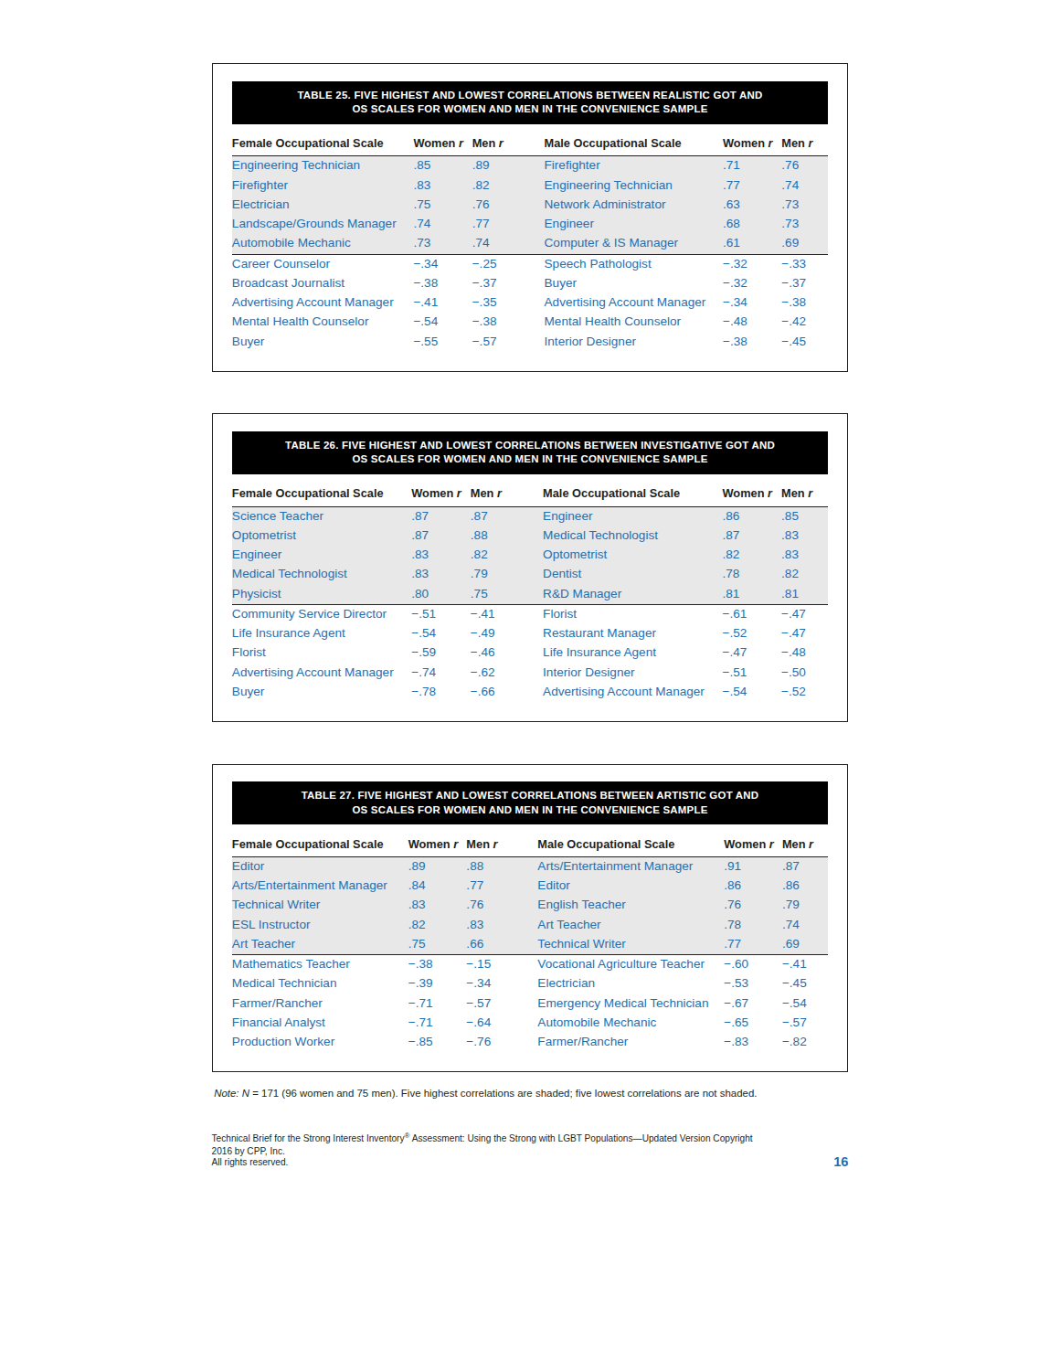Table 25. Five Highest and Lowest Correlations Between Realistic GOT and
OS Scales for Women and Men in the Convenience Sample
| Female Occupational Scale | Women r | Men r | | Male Occupational Scale | Women r | Men r |
| --- | --- | --- | --- | --- | --- | --- |
| Engineering Technician | .85 | .89 | | Firefighter | .71 | .76 |
| Firefighter | .83 | .82 | | Engineering Technician | .77 | .74 |
| Electrician | .75 | .76 | | Network Administrator | .63 | .73 |
| Landscape/Grounds Manager | .74 | .77 | | Engineer | .68 | .73 |
| Automobile Mechanic | .73 | .74 | | Computer & IS Manager | .61 | .69 |
| Career Counselor | −.34 | −.25 | | Speech Pathologist | −.32 | −.33 |
| Broadcast Journalist | −.38 | −.37 | | Buyer | −.32 | −.37 |
| Advertising Account Manager | −.41 | −.35 | | Advertising Account Manager | −.34 | −.38 |
| Mental Health Counselor | −.54 | −.38 | | Mental Health Counselor | −.48 | −.42 |
| Buyer | −.55 | −.57 | | Interior Designer | −.38 | −.45 |
Table 26. Five Highest and Lowest Correlations Between Investigative GOT and
OS Scales for Women and Men in the Convenience Sample
| Female Occupational Scale | Women r | Men r | | Male Occupational Scale | Women r | Men r |
| --- | --- | --- | --- | --- | --- | --- |
| Science Teacher | .87 | .87 | | Engineer | .86 | .85 |
| Optometrist | .87 | .88 | | Medical Technologist | .87 | .83 |
| Engineer | .83 | .82 | | Optometrist | .82 | .83 |
| Medical Technologist | .83 | .79 | | Dentist | .78 | .82 |
| Physicist | .80 | .75 | | R&D Manager | .81 | .81 |
| Community Service Director | −.51 | −.41 | | Florist | −.61 | −.47 |
| Life Insurance Agent | −.54 | −.49 | | Restaurant Manager | −.52 | −.47 |
| Florist | −.59 | −.46 | | Life Insurance Agent | −.47 | −.48 |
| Advertising Account Manager | −.74 | −.62 | | Interior Designer | −.51 | −.50 |
| Buyer | −.78 | −.66 | | Advertising Account Manager | −.54 | −.52 |
Table 27. Five Highest and Lowest Correlations Between Artistic GOT and
OS Scales for Women and Men in the Convenience Sample
| Female Occupational Scale | Women r | Men r | | Male Occupational Scale | Women r | Men r |
| --- | --- | --- | --- | --- | --- | --- |
| Editor | .89 | .88 | | Arts/Entertainment Manager | .91 | .87 |
| Arts/Entertainment Manager | .84 | .77 | | Editor | .86 | .86 |
| Technical Writer | .83 | .76 | | English Teacher | .76 | .79 |
| ESL Instructor | .82 | .83 | | Art Teacher | .78 | .74 |
| Art Teacher | .75 | .66 | | Technical Writer | .77 | .69 |
| Mathematics Teacher | −.38 | −.15 | | Vocational Agriculture Teacher | −.60 | −.41 |
| Medical Technician | −.39 | −.34 | | Electrician | −.53 | −.45 |
| Farmer/Rancher | −.71 | −.57 | | Emergency Medical Technician | −.67 | −.54 |
| Financial Analyst | −.71 | −.64 | | Automobile Mechanic | −.65 | −.57 |
| Production Worker | −.85 | −.76 | | Farmer/Rancher | −.83 | −.82 |
Note: N = 171 (96 women and 75 men). Five highest correlations are shaded; five lowest correlations are not shaded.
Technical Brief for the Strong Interest Inventory® Assessment: Using the Strong with LGBT Populations—Updated Version Copyright 2016 by CPP, Inc.
All rights reserved.
16